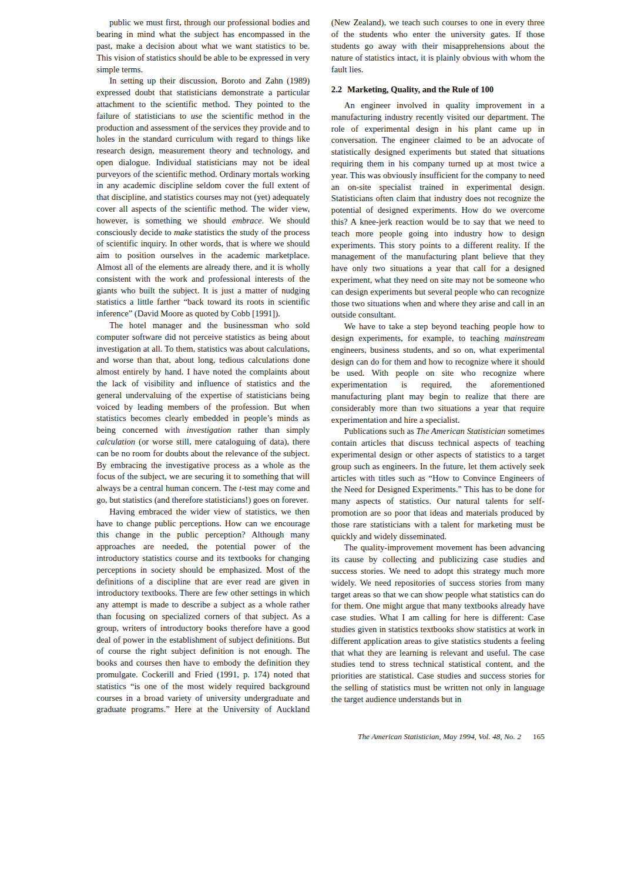public we must first, through our professional bodies and bearing in mind what the subject has encompassed in the past, make a decision about what we want statistics to be. This vision of statistics should be able to be expressed in very simple terms.
In setting up their discussion, Boroto and Zahn (1989) expressed doubt that statisticians demonstrate a particular attachment to the scientific method. They pointed to the failure of statisticians to use the scientific method in the production and assessment of the services they provide and to holes in the standard curriculum with regard to things like research design, measurement theory and technology, and open dialogue. Individual statisticians may not be ideal purveyors of the scientific method. Ordinary mortals working in any academic discipline seldom cover the full extent of that discipline, and statistics courses may not (yet) adequately cover all aspects of the scientific method. The wider view, however, is something we should embrace. We should consciously decide to make statistics the study of the process of scientific inquiry. In other words, that is where we should aim to position ourselves in the academic marketplace. Almost all of the elements are already there, and it is wholly consistent with the work and professional interests of the giants who built the subject. It is just a matter of nudging statistics a little farther “back toward its roots in scientific inference” (David Moore as quoted by Cobb [1991]).
The hotel manager and the businessman who sold computer software did not perceive statistics as being about investigation at all. To them, statistics was about calculations, and worse than that, about long, tedious calculations done almost entirely by hand. I have noted the complaints about the lack of visibility and influence of statistics and the general undervaluing of the expertise of statisticians being voiced by leading members of the profession. But when statistics becomes clearly embedded in people’s minds as being concerned with investigation rather than simply calculation (or worse still, mere cataloguing of data), there can be no room for doubts about the relevance of the subject. By embracing the investigative process as a whole as the focus of the subject, we are securing it to something that will always be a central human concern. The t-test may come and go, but statistics (and therefore statisticians!) goes on forever.
Having embraced the wider view of statistics, we then have to change public perceptions. How can we encourage this change in the public perception? Although many approaches are needed, the potential power of the introductory statistics course and its textbooks for changing perceptions in society should be emphasized. Most of the definitions of a discipline that are ever read are given in introductory textbooks. There are few other settings in which any attempt is made to describe a subject as a whole rather than focusing on specialized corners of that subject. As a group, writers of introductory books therefore have a good deal of power in the establishment of subject definitions. But of course the right subject definition is not enough. The books and courses then have to embody the definition they promulgate. Cockerill and Fried (1991, p. 174) noted that statistics “is one of the most widely required background courses in a broad variety of university undergraduate and graduate programs.” Here at the University of Auckland (New Zealand), we teach such courses to one in every three of the students who enter the university gates. If those students go away with their misapprehensions about the nature of statistics intact, it is plainly obvious with whom the fault lies.
2.2 Marketing, Quality, and the Rule of 100
An engineer involved in quality improvement in a manufacturing industry recently visited our department. The role of experimental design in his plant came up in conversation. The engineer claimed to be an advocate of statistically designed experiments but stated that situations requiring them in his company turned up at most twice a year. This was obviously insufficient for the company to need an on-site specialist trained in experimental design. Statisticians often claim that industry does not recognize the potential of designed experiments. How do we overcome this? A knee-jerk reaction would be to say that we need to teach more people going into industry how to design experiments. This story points to a different reality. If the management of the manufacturing plant believe that they have only two situations a year that call for a designed experiment, what they need on site may not be someone who can design experiments but several people who can recognize those two situations when and where they arise and call in an outside consultant.
We have to take a step beyond teaching people how to design experiments, for example, to teaching mainstream engineers, business students, and so on, what experimental design can do for them and how to recognize where it should be used. With people on site who recognize where experimentation is required, the aforementioned manufacturing plant may begin to realize that there are considerably more than two situations a year that require experimentation and hire a specialist.
Publications such as The American Statistician sometimes contain articles that discuss technical aspects of teaching experimental design or other aspects of statistics to a target group such as engineers. In the future, let them actively seek articles with titles such as “How to Convince Engineers of the Need for Designed Experiments.” This has to be done for many aspects of statistics. Our natural talents for self-promotion are so poor that ideas and materials produced by those rare statisticians with a talent for marketing must be quickly and widely disseminated.
The quality-improvement movement has been advancing its cause by collecting and publicizing case studies and success stories. We need to adopt this strategy much more widely. We need repositories of success stories from many target areas so that we can show people what statistics can do for them. One might argue that many textbooks already have case studies. What I am calling for here is different: Case studies given in statistics textbooks show statistics at work in different application areas to give statistics students a feeling that what they are learning is relevant and useful. The case studies tend to stress technical statistical content, and the priorities are statistical. Case studies and success stories for the selling of statistics must be written not only in language the target audience understands but in
The American Statistician, May 1994, Vol. 48, No. 2165